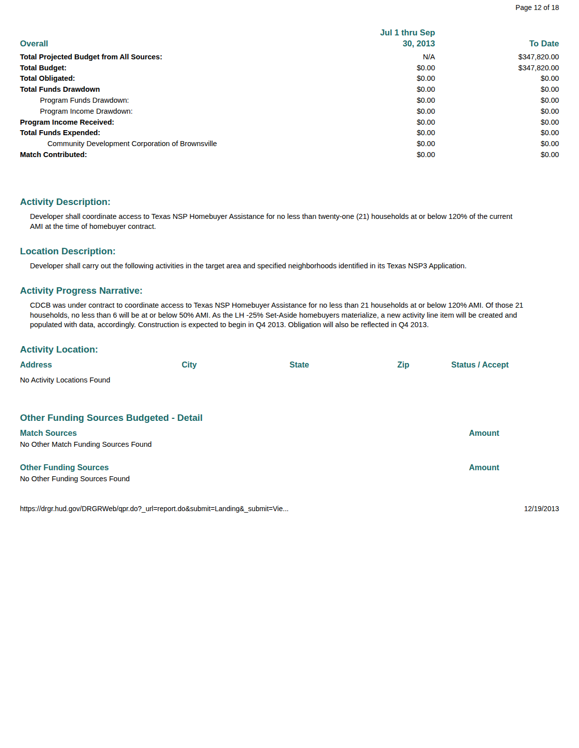Page 12 of 18
| Overall | Jul 1 thru Sep 30, 2013 | To Date |
| --- | --- | --- |
| Total Projected Budget from All Sources: | N/A | $347,820.00 |
| Total Budget: | $0.00 | $347,820.00 |
| Total Obligated: | $0.00 | $0.00 |
| Total Funds Drawdown | $0.00 | $0.00 |
| Program Funds Drawdown: | $0.00 | $0.00 |
| Program Income Drawdown: | $0.00 | $0.00 |
| Program Income Received: | $0.00 | $0.00 |
| Total Funds Expended: | $0.00 | $0.00 |
| Community Development Corporation of Brownsville | $0.00 | $0.00 |
| Match Contributed: | $0.00 | $0.00 |
Activity Description:
Developer shall coordinate access to Texas NSP Homebuyer Assistance for no less than twenty-one (21) households at or below 120% of the current AMI at the time of homebuyer contract.
Location Description:
Developer shall carry out the following activities in the target area and specified neighborhoods identified in its Texas NSP3 Application.
Activity Progress Narrative:
CDCB was under contract to coordinate access to Texas NSP Homebuyer Assistance for no less than 21 households at or below 120% AMI. Of those 21 households, no less than 6 will be at or below 50% AMI. As the LH -25% Set-Aside homebuyers materialize, a new activity line item will be created and populated with data, accordingly. Construction is expected to begin in Q4 2013. Obligation will also be reflected in Q4 2013.
Activity Location:
| Address | City | State | Zip | Status / Accept |
| --- | --- | --- | --- | --- |
No Activity Locations Found
Other Funding Sources Budgeted - Detail
| Match Sources | Amount |
| --- | --- |
No Other Match Funding Sources Found
| Other Funding Sources | Amount |
| --- | --- |
No Other Funding Sources Found
https://drgr.hud.gov/DRGRWeb/qpr.do?_url=report.do&submit=Landing&_submit=Vie... 12/19/2013